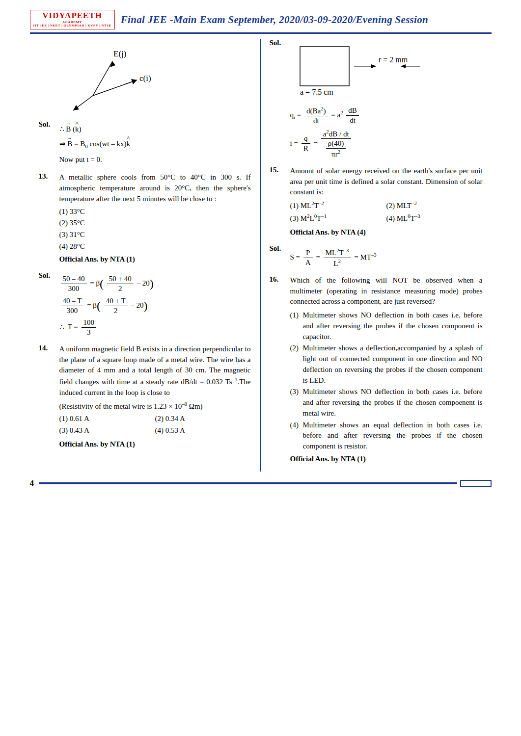VIDYAPEETH ACADEMY IIT JEE | NEET | OLYMPIAD | KVPY | NTSE
Final JEE -Main Exam September, 2020/03-09-2020/Evening Session
E(j) c(i)
Sol.
∴ B (k)
⇒ B = B0 cos(wt – kx)k
Now put t = 0.
13.
A metallic sphere cools from 50°C to 40°C in 300 s. If atmospheric temperature around is 20°C, then the sphere's temperature after the next 5 minutes will be close to :
(1) 33°C
(2) 35°C
(3) 31°C
(4) 28°C
Official Ans. by NTA (1)
Sol.
50 – 40300 = β( 50 + 402 – 20)
40 – T 300 = β( 40 + T 2 – 20)
∴ T = 1003
14.
A uniform magnetic field B exists in a direction perpendicular to the plane of a square loop made of a metal wire. The wire has a diameter of 4 mm and a total length of 30 cm. The magnetic field changes with time at a steady rate dB/dt = 0.032 Ts–1.The induced current in the loop is close to
(Resistivity of the metal wire is 1.23 × 10–8 Ωm)
(1) 0.61 A
(2) 0.34 A
(3) 0.43 A
(4) 0.53 A
Official Ans. by NTA (1)
Sol.
r = 2 mm a = 7.5 cm
qi = d(Ba2) dt = a2 dB dt
i = qR = a2dB / dt ρ(40) πr2
15.
Amount of solar energy received on the earth's surface per unit area per unit time is defined a solar constant. Dimension of solar constant is:
(1) ML2T–2
(2) MLT–2
(3) M2L0T–1
(4) ML0T–3
Official Ans. by NTA (4)
Sol.
S = PA = ML2T–3 L2 = MT–3
16.
Which of the following will NOT be observed when a multimeter (operating in resistance measuring mode) probes connected across a component, are just reversed?
(1) Multimeter shows NO deflection in both cases i.e. before and after reversing the probes if the chosen component is capacitor.
(2) Multimeter shows a deflection,accompanied by a splash of light out of connected component in one direction and NO deflection on reversing the probes if the chosen component is LED.
(3) Multimeter shows NO deflection in both cases i.e. before and after reversing the probes if the chosen compoenent is metal wire.
(4) Multimeter shows an equal deflection in both cases i.e. before and after reversing the probes if the chosen component is resistor.
Official Ans. by NTA (1)
4